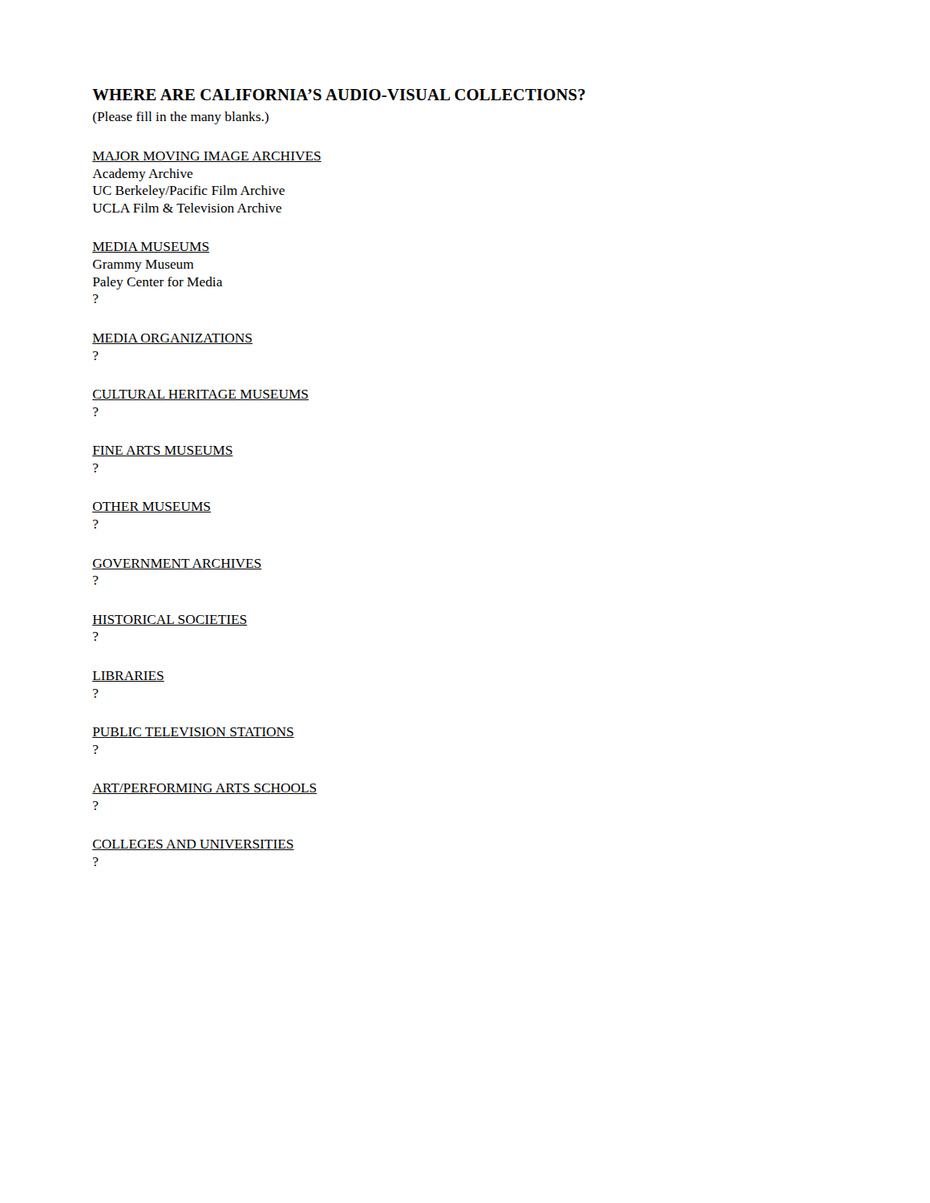WHERE ARE CALIFORNIA’S AUDIO-VISUAL COLLECTIONS?
(Please fill in the many blanks.)
MAJOR MOVING IMAGE ARCHIVES
Academy Archive
UC Berkeley/Pacific Film Archive
UCLA Film & Television Archive
MEDIA MUSEUMS
Grammy Museum
Paley Center for Media
?
MEDIA ORGANIZATIONS
?
CULTURAL HERITAGE MUSEUMS
?
FINE ARTS MUSEUMS
?
OTHER MUSEUMS
?
GOVERNMENT ARCHIVES
?
HISTORICAL SOCIETIES
?
LIBRARIES
?
PUBLIC TELEVISION STATIONS
?
ART/PERFORMING ARTS SCHOOLS
?
COLLEGES AND UNIVERSITIES
?